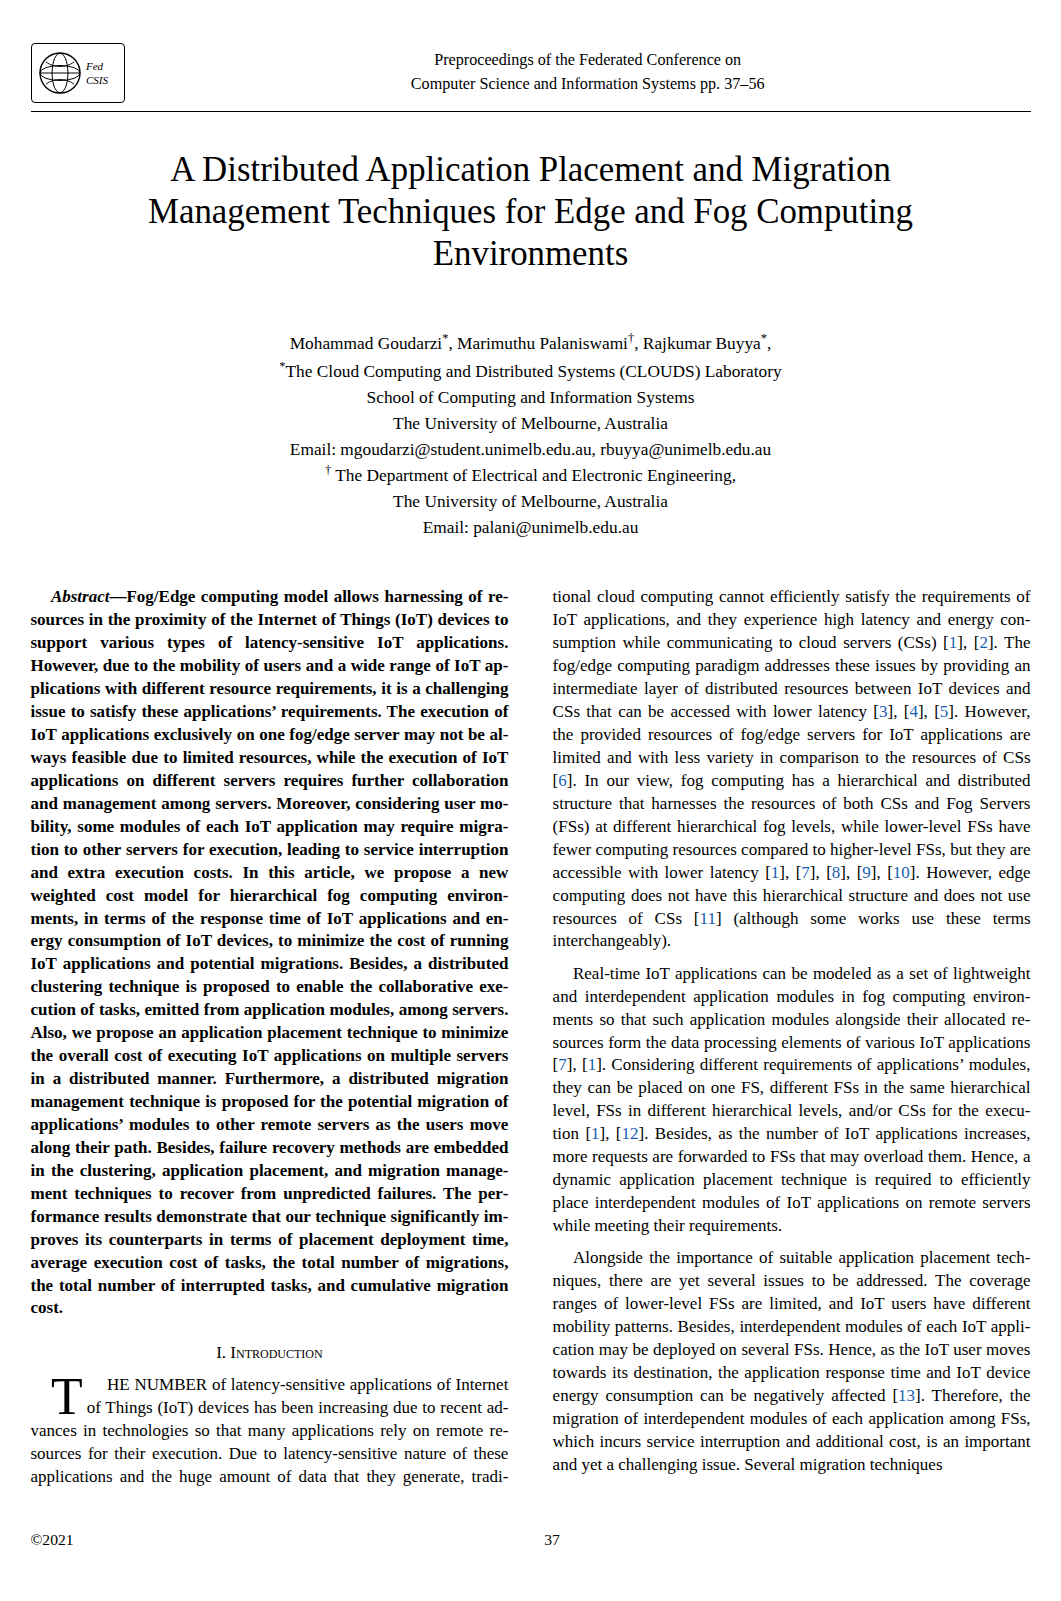Fed CSIS
Preproceedings of the Federated Conference on
Computer Science and Information Systems pp. 37–56
A Distributed Application Placement and Migration Management Techniques for Edge and Fog Computing Environments
Mohammad Goudarzi*, Marimuthu Palaniswami†, Rajkumar Buyya*,
*The Cloud Computing and Distributed Systems (CLOUDS) Laboratory
School of Computing and Information Systems
The University of Melbourne, Australia
Email: mgoudarzi@student.unimelb.edu.au, rbuyya@unimelb.edu.au
† The Department of Electrical and Electronic Engineering,
The University of Melbourne, Australia
Email: palani@unimelb.edu.au
Abstract—Fog/Edge computing model allows harnessing of resources in the proximity of the Internet of Things (IoT) devices to support various types of latency-sensitive IoT applications. However, due to the mobility of users and a wide range of IoT applications with different resource requirements, it is a challenging issue to satisfy these applications’ requirements. The execution of IoT applications exclusively on one fog/edge server may not be always feasible due to limited resources, while the execution of IoT applications on different servers requires further collaboration and management among servers. Moreover, considering user mobility, some modules of each IoT application may require migration to other servers for execution, leading to service interruption and extra execution costs. In this article, we propose a new weighted cost model for hierarchical fog computing environments, in terms of the response time of IoT applications and energy consumption of IoT devices, to minimize the cost of running IoT applications and potential migrations. Besides, a distributed clustering technique is proposed to enable the collaborative execution of tasks, emitted from application modules, among servers. Also, we propose an application placement technique to minimize the overall cost of executing IoT applications on multiple servers in a distributed manner. Furthermore, a distributed migration management technique is proposed for the potential migration of applications’ modules to other remote servers as the users move along their path. Besides, failure recovery methods are embedded in the clustering, application placement, and migration management techniques to recover from unpredicted failures. The performance results demonstrate that our technique significantly improves its counterparts in terms of placement deployment time, average execution cost of tasks, the total number of migrations, the total number of interrupted tasks, and cumulative migration cost.
I. Introduction
THE NUMBER of latency-sensitive applications of Internet of Things (IoT) devices has been increasing due to recent advances in technologies so that many applications rely on remote resources for their execution. Due to latency-sensitive nature of these applications and the huge amount of data that they generate, traditional cloud computing cannot efficiently satisfy the requirements of IoT applications, and they experience high latency and energy consumption while communicating to cloud servers (CSs) [1], [2]. The fog/edge computing paradigm addresses these issues by providing an intermediate layer of distributed resources between IoT devices and CSs that can be accessed with lower latency [3], [4], [5]. However, the provided resources of fog/edge servers for IoT applications are limited and with less variety in comparison to the resources of CSs [6]. In our view, fog computing has a hierarchical and distributed structure that harnesses the resources of both CSs and Fog Servers (FSs) at different hierarchical fog levels, while lower-level FSs have fewer computing resources compared to higher-level FSs, but they are accessible with lower latency [1], [7], [8], [9], [10]. However, edge computing does not have this hierarchical structure and does not use resources of CSs [11] (although some works use these terms interchangeably).
Real-time IoT applications can be modeled as a set of lightweight and interdependent application modules in fog computing environments so that such application modules alongside their allocated resources form the data processing elements of various IoT applications [7], [1]. Considering different requirements of applications’ modules, they can be placed on one FS, different FSs in the same hierarchical level, FSs in different hierarchical levels, and/or CSs for the execution [1], [12]. Besides, as the number of IoT applications increases, more requests are forwarded to FSs that may overload them. Hence, a dynamic application placement technique is required to efficiently place interdependent modules of IoT applications on remote servers while meeting their requirements.
Alongside the importance of suitable application placement techniques, there are yet several issues to be addressed. The coverage ranges of lower-level FSs are limited, and IoT users have different mobility patterns. Besides, interdependent modules of each IoT application may be deployed on several FSs. Hence, as the IoT user moves towards its destination, the application response time and IoT device energy consumption can be negatively affected [13]. Therefore, the migration of interdependent modules of each application among FSs, which incurs service interruption and additional cost, is an important and yet a challenging issue. Several migration techniques
©2021 37